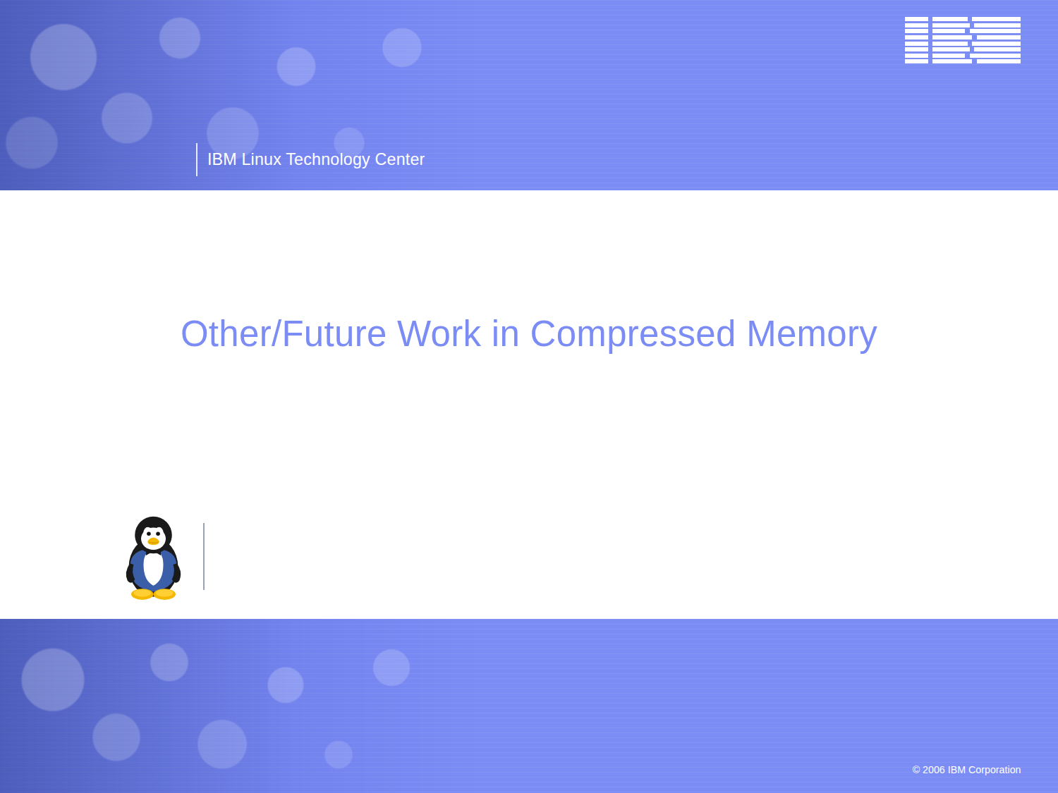IBM Linux Technology Center
Other/Future Work in Compressed Memory
© 2006 IBM Corporation